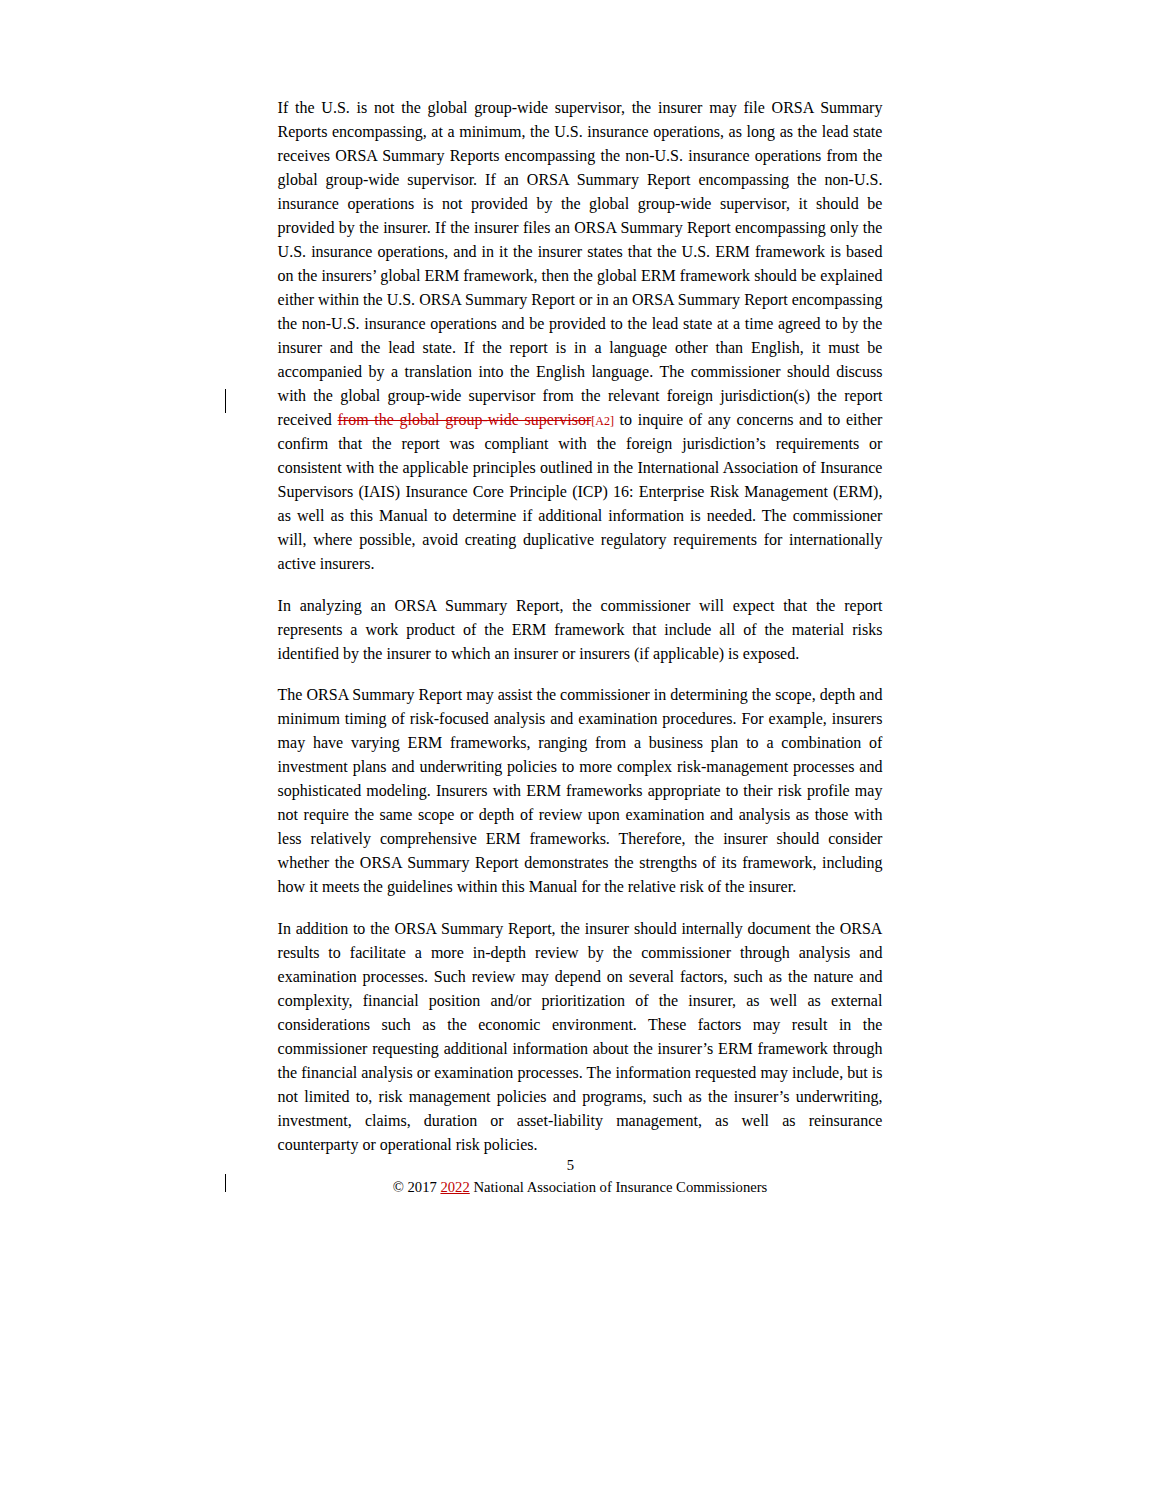If the U.S. is not the global group-wide supervisor, the insurer may file ORSA Summary Reports encompassing, at a minimum, the U.S. insurance operations, as long as the lead state receives ORSA Summary Reports encompassing the non-U.S. insurance operations from the global group-wide supervisor. If an ORSA Summary Report encompassing the non-U.S. insurance operations is not provided by the global group-wide supervisor, it should be provided by the insurer. If the insurer files an ORSA Summary Report encompassing only the U.S. insurance operations, and in it the insurer states that the U.S. ERM framework is based on the insurers’ global ERM framework, then the global ERM framework should be explained either within the U.S. ORSA Summary Report or in an ORSA Summary Report encompassing the non-U.S. insurance operations and be provided to the lead state at a time agreed to by the insurer and the lead state. If the report is in a language other than English, it must be accompanied by a translation into the English language. The commissioner should discuss with the global group-wide supervisor from the relevant foreign jurisdiction(s) the report received from the global group-wide supervisor[A2] to inquire of any concerns and to either confirm that the report was compliant with the foreign jurisdiction’s requirements or consistent with the applicable principles outlined in the International Association of Insurance Supervisors (IAIS) Insurance Core Principle (ICP) 16: Enterprise Risk Management (ERM), as well as this Manual to determine if additional information is needed. The commissioner will, where possible, avoid creating duplicative regulatory requirements for internationally active insurers.
In analyzing an ORSA Summary Report, the commissioner will expect that the report represents a work product of the ERM framework that include all of the material risks identified by the insurer to which an insurer or insurers (if applicable) is exposed.
The ORSA Summary Report may assist the commissioner in determining the scope, depth and minimum timing of risk-focused analysis and examination procedures. For example, insurers may have varying ERM frameworks, ranging from a business plan to a combination of investment plans and underwriting policies to more complex risk-management processes and sophisticated modeling. Insurers with ERM frameworks appropriate to their risk profile may not require the same scope or depth of review upon examination and analysis as those with less relatively comprehensive ERM frameworks. Therefore, the insurer should consider whether the ORSA Summary Report demonstrates the strengths of its framework, including how it meets the guidelines within this Manual for the relative risk of the insurer.
In addition to the ORSA Summary Report, the insurer should internally document the ORSA results to facilitate a more in-depth review by the commissioner through analysis and examination processes. Such review may depend on several factors, such as the nature and complexity, financial position and/or prioritization of the insurer, as well as external considerations such as the economic environment. These factors may result in the commissioner requesting additional information about the insurer’s ERM framework through the financial analysis or examination processes. The information requested may include, but is not limited to, risk management policies and programs, such as the insurer’s underwriting, investment, claims, duration or asset-liability management, as well as reinsurance counterparty or operational risk policies.
5 © 2017 2022 National Association of Insurance Commissioners